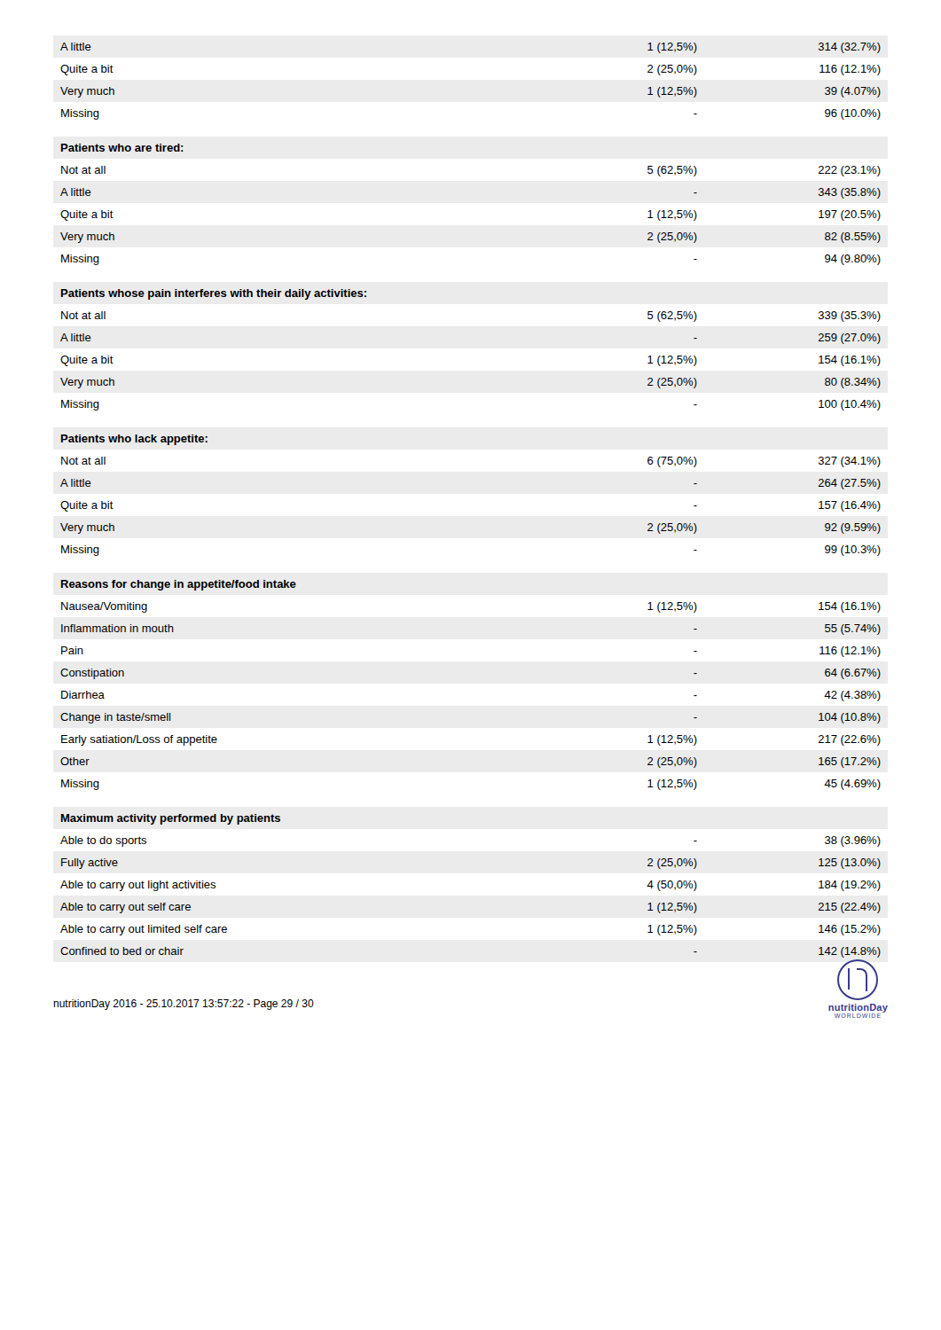| A little | 1 (12,5%) | 314 (32.7%) |
| Quite a bit | 2 (25,0%) | 116 (12.1%) |
| Very much | 1 (12,5%) | 39 (4.07%) |
| Missing | - | 96 (10.0%) |
| Patients who are tired: | | |
| Not at all | 5 (62,5%) | 222 (23.1%) |
| A little | - | 343 (35.8%) |
| Quite a bit | 1 (12,5%) | 197 (20.5%) |
| Very much | 2 (25,0%) | 82 (8.55%) |
| Missing | - | 94 (9.80%) |
| Patients whose pain interferes with their daily activities: | | |
| Not at all | 5 (62,5%) | 339 (35.3%) |
| A little | - | 259 (27.0%) |
| Quite a bit | 1 (12,5%) | 154 (16.1%) |
| Very much | 2 (25,0%) | 80 (8.34%) |
| Missing | - | 100 (10.4%) |
| Patients who lack appetite: | | |
| Not at all | 6 (75,0%) | 327 (34.1%) |
| A little | - | 264 (27.5%) |
| Quite a bit | - | 157 (16.4%) |
| Very much | 2 (25,0%) | 92 (9.59%) |
| Missing | - | 99 (10.3%) |
| Reasons for change in appetite/food intake | | |
| Nausea/Vomiting | 1 (12,5%) | 154 (16.1%) |
| Inflammation in mouth | - | 55 (5.74%) |
| Pain | - | 116 (12.1%) |
| Constipation | - | 64 (6.67%) |
| Diarrhea | - | 42 (4.38%) |
| Change in taste/smell | - | 104 (10.8%) |
| Early satiation/Loss of appetite | 1 (12,5%) | 217 (22.6%) |
| Other | 2 (25,0%) | 165 (17.2%) |
| Missing | 1 (12,5%) | 45 (4.69%) |
| Maximum activity performed by patients | | |
| Able to do sports | - | 38 (3.96%) |
| Fully active | 2 (25,0%) | 125 (13.0%) |
| Able to carry out light activities | 4 (50,0%) | 184 (19.2%) |
| Able to carry out self care | 1 (12,5%) | 215 (22.4%) |
| Able to carry out limited self care | 1 (12,5%) | 146 (15.2%) |
| Confined to bed or chair | - | 142 (14.8%) |
nutritionDay 2016 - 25.10.2017 13:57:22 - Page 29 / 30
nutritionDay
WORLDWIDE